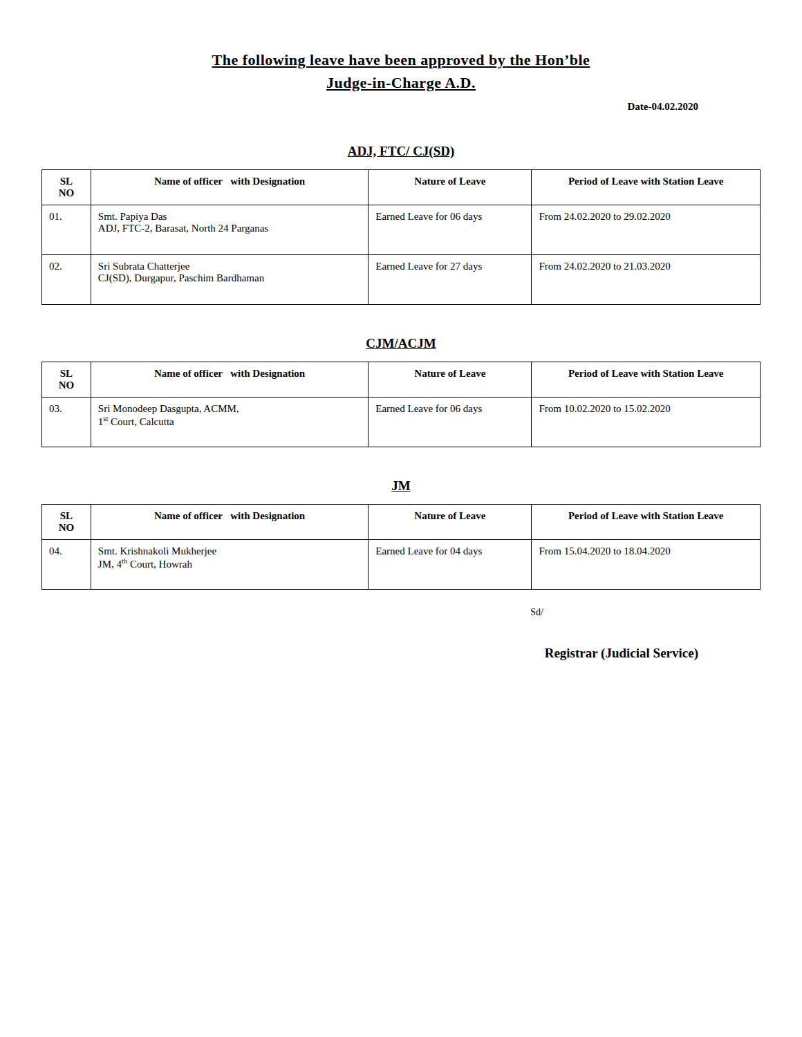The following leave have been approved by the Hon’ble
Judge-in-Charge A.D.
Date-04.02.2020
ADJ, FTC/ CJ(SD)
| SL NO | Name of officer with Designation | Nature of Leave | Period of Leave with Station Leave |
| --- | --- | --- | --- |
| 01. | Smt. Papiya Das ADJ, FTC-2, Barasat, North 24 Parganas | Earned Leave for 06 days | From 24.02.2020 to 29.02.2020 |
| 02. | Sri Subrata Chatterjee CJ(SD), Durgapur, Paschim Bardhaman | Earned Leave for 27 days | From 24.02.2020 to 21.03.2020 |
CJM/ACJM
| SL NO | Name of officer with Designation | Nature of Leave | Period of Leave with Station Leave |
| --- | --- | --- | --- |
| 03. | Sri Monodeep Dasgupta, ACMM, 1 st Court, Calcutta | Earned Leave for 06 days | From 10.02.2020 to 15.02.2020 |
JM
| SL NO | Name of officer with Designation | Nature of Leave | Period of Leave with Station Leave |
| --- | --- | --- | --- |
| 04. | Smt. Krishnakoli Mukherjee JM, 4 th Court, Howrah | Earned Leave for 04 days | From 15.04.2020 to 18.04.2020 |
Sd/
Registrar (Judicial Service)